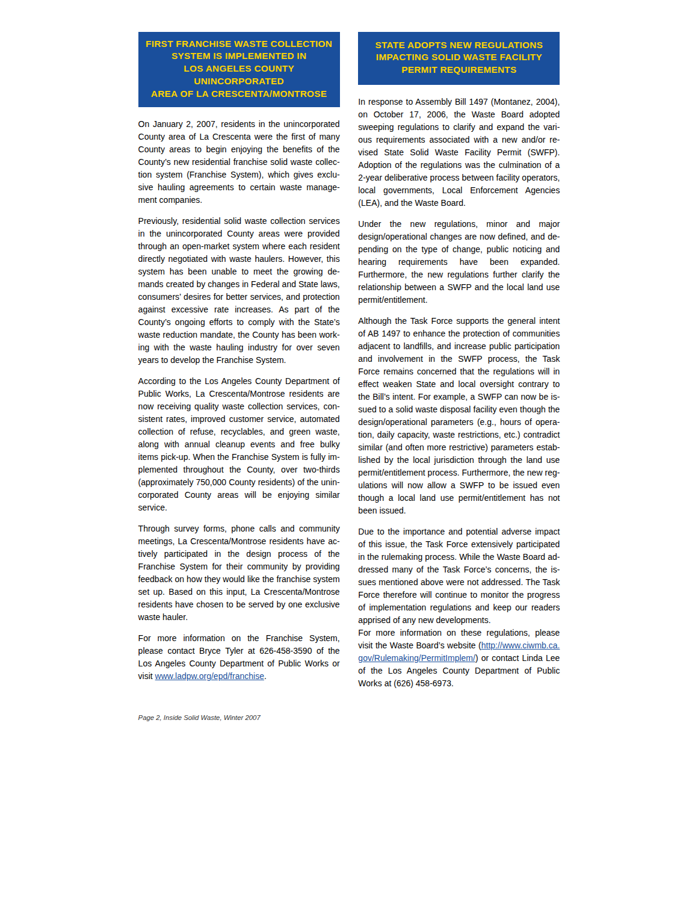FIRST FRANCHISE WASTE COLLECTION
SYSTEM IS IMPLEMENTED IN
LOS ANGELES COUNTY UNINCORPORATED
AREA OF LA CRESCENTA/MONTROSE
On January 2, 2007, residents in the unincorporated County area of La Crescenta were the first of many County areas to begin enjoying the benefits of the County’s new residential franchise solid waste collection system (Franchise System), which gives exclusive hauling agreements to certain waste management companies.
Previously, residential solid waste collection services in the unincorporated County areas were provided through an open-market system where each resident directly negotiated with waste haulers. However, this system has been unable to meet the growing demands created by changes in Federal and State laws, consumers’ desires for better services, and protection against excessive rate increases. As part of the County’s ongoing efforts to comply with the State’s waste reduction mandate, the County has been working with the waste hauling industry for over seven years to develop the Franchise System.
According to the Los Angeles County Department of Public Works, La Crescenta/Montrose residents are now receiving quality waste collection services, consistent rates, improved customer service, automated collection of refuse, recyclables, and green waste, along with annual cleanup events and free bulky items pick-up. When the Franchise System is fully implemented throughout the County, over two-thirds (approximately 750,000 County residents) of the unincorporated County areas will be enjoying similar service.
Through survey forms, phone calls and community meetings, La Crescenta/Montrose residents have actively participated in the design process of the Franchise System for their community by providing feedback on how they would like the franchise system set up. Based on this input, La Crescenta/Montrose residents have chosen to be served by one exclusive waste hauler.
For more information on the Franchise System, please contact Bryce Tyler at 626-458-3590 of the Los Angeles County Department of Public Works or visit www.ladpw.org/epd/franchise.
STATE ADOPTS NEW REGULATIONS
IMPACTING SOLID WASTE FACILITY
PERMIT REQUIREMENTS
In response to Assembly Bill 1497 (Montanez, 2004), on October 17, 2006, the Waste Board adopted sweeping regulations to clarify and expand the various requirements associated with a new and/or revised State Solid Waste Facility Permit (SWFP). Adoption of the regulations was the culmination of a 2-year deliberative process between facility operators, local governments, Local Enforcement Agencies (LEA), and the Waste Board.
Under the new regulations, minor and major design/operational changes are now defined, and depending on the type of change, public noticing and hearing requirements have been expanded. Furthermore, the new regulations further clarify the relationship between a SWFP and the local land use permit/entitlement.
Although the Task Force supports the general intent of AB 1497 to enhance the protection of communities adjacent to landfills, and increase public participation and involvement in the SWFP process, the Task Force remains concerned that the regulations will in effect weaken State and local oversight contrary to the Bill’s intent. For example, a SWFP can now be issued to a solid waste disposal facility even though the design/operational parameters (e.g., hours of operation, daily capacity, waste restrictions, etc.) contradict similar (and often more restrictive) parameters established by the local jurisdiction through the land use permit/entitlement process. Furthermore, the new regulations will now allow a SWFP to be issued even though a local land use permit/entitlement has not been issued.
Due to the importance and potential adverse impact of this issue, the Task Force extensively participated in the rulemaking process. While the Waste Board addressed many of the Task Force’s concerns, the issues mentioned above were not addressed. The Task Force therefore will continue to monitor the progress of implementation regulations and keep our readers apprised of any new developments.
For more information on these regulations, please visit the Waste Board’s website (http://www.ciwmb.ca.gov/Rulemaking/PermitImplem/) or contact Linda Lee of the Los Angeles County Department of Public Works at (626) 458-6973.
Page 2, Inside Solid Waste, Winter 2007